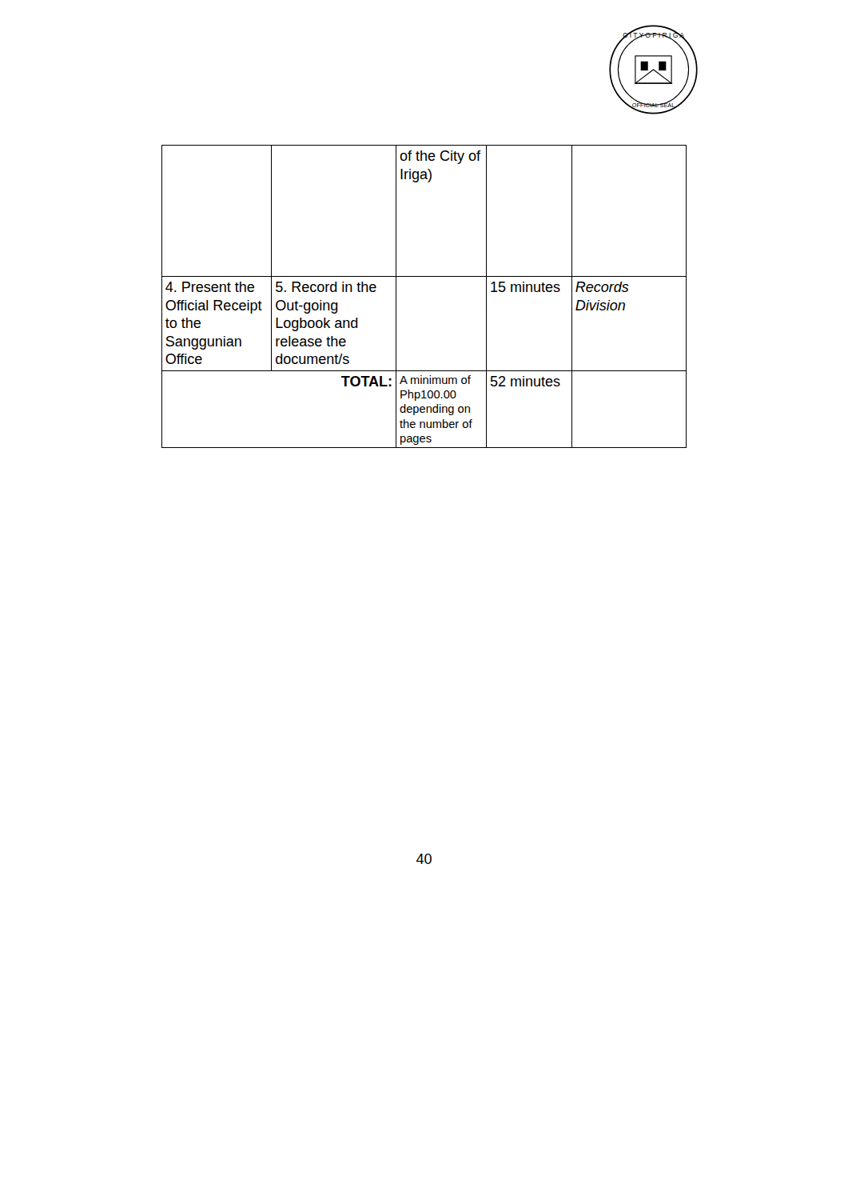| | | of the City of Iriga) | | |
| 4. Present the Official Receipt to the Sanggunian Office | 5. Record in the Out-going Logbook and release the document/s | | 15 minutes | Records Division |
| | TOTAL: | A minimum of Php100.00 depending on the number of pages | 52 minutes | |
40